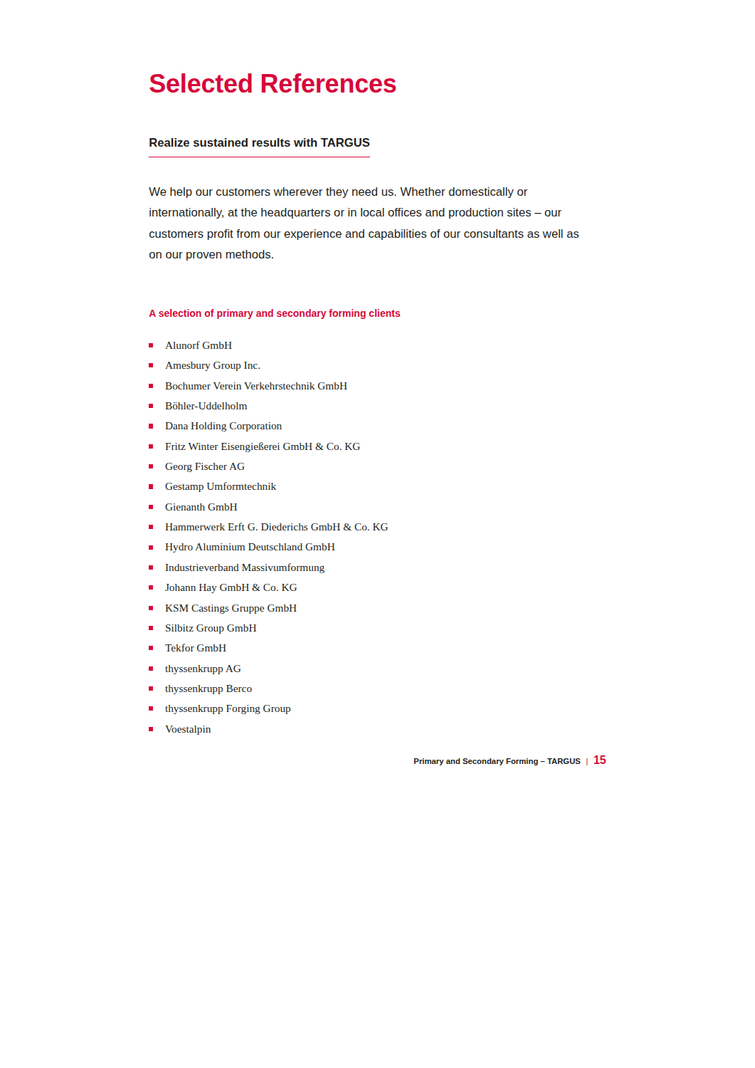Selected References
Realize sustained results with TARGUS
We help our customers wherever they need us. Whether domestically or internationally, at the headquarters or in local offices and production sites – our customers profit from our experience and capabilities of our consultants as well as on our proven methods.
A selection of primary and secondary forming clients
Alunorf GmbH
Amesbury Group Inc.
Bochumer Verein Verkehrstechnik GmbH
Böhler-Uddelholm
Dana Holding Corporation
Fritz Winter Eisengießerei GmbH & Co. KG
Georg Fischer AG
Gestamp Umformtechnik
Gienanth GmbH
Hammerwerk Erft G. Diederichs GmbH & Co. KG
Hydro Aluminium Deutschland GmbH
Industrieverband Massivumformung
Johann Hay GmbH & Co. KG
KSM Castings Gruppe GmbH
Silbitz Group GmbH
Tekfor GmbH
thyssenkrupp AG
thyssenkrupp Berco
thyssenkrupp Forging Group
Voestalpin
Primary and Secondary Forming – TARGUS|15